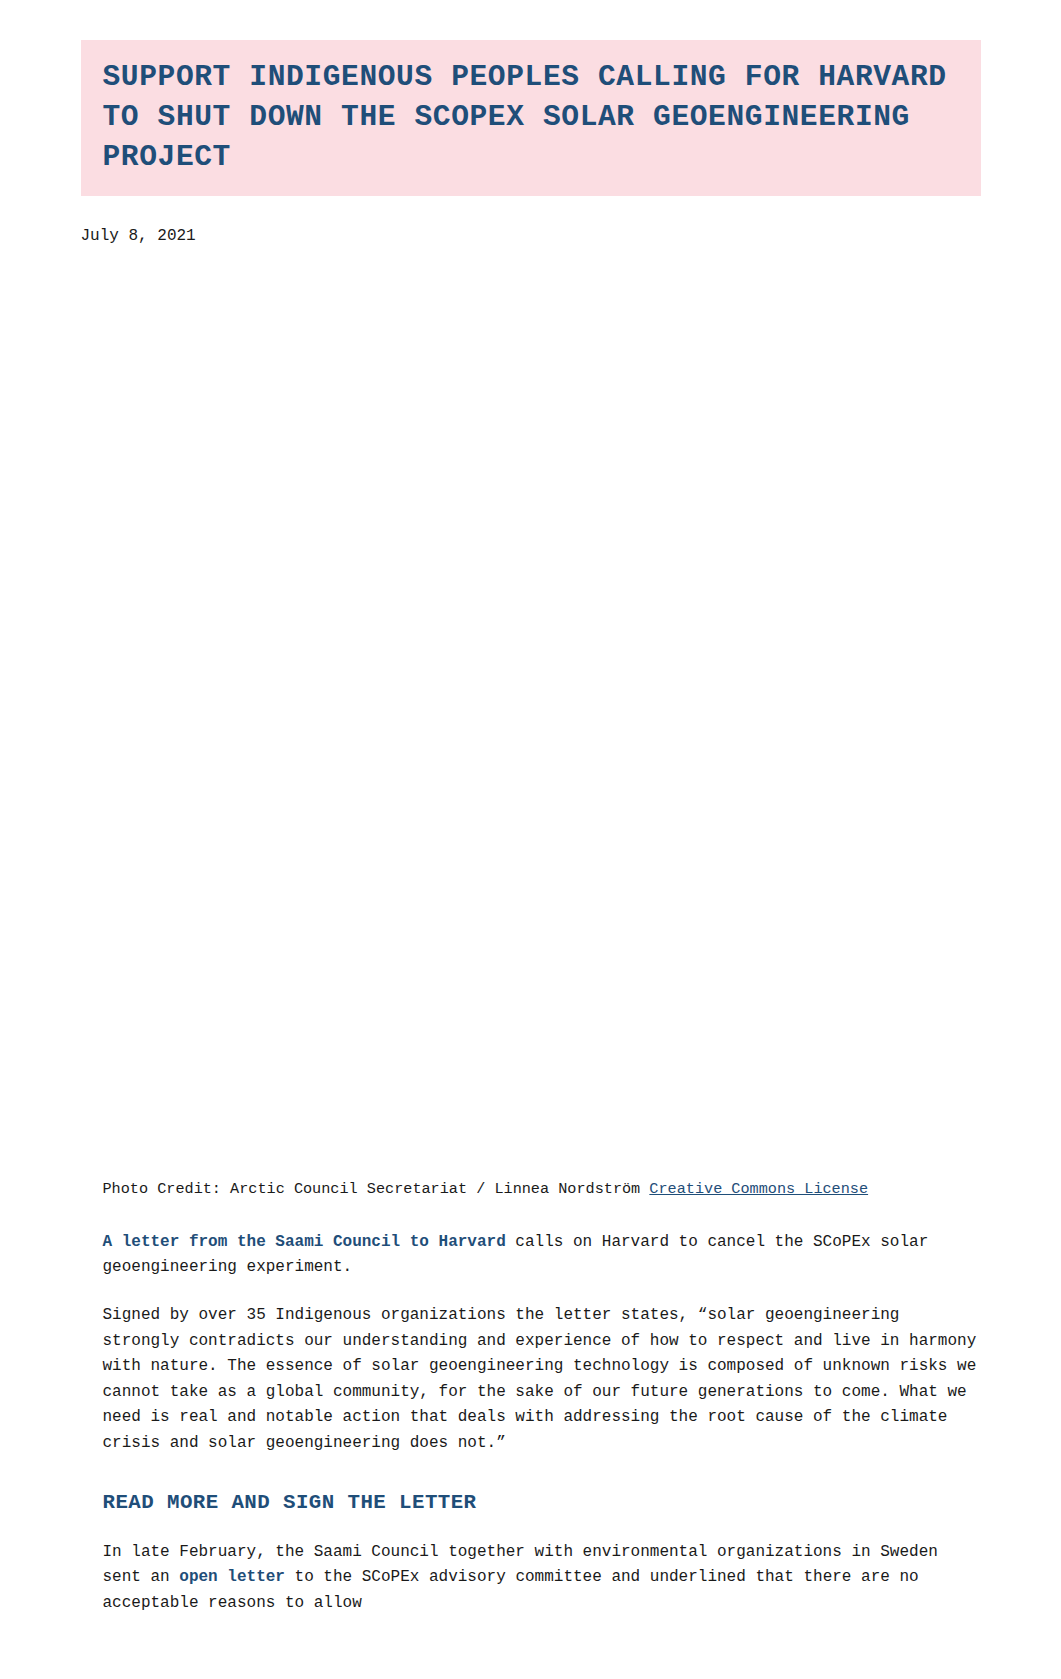Support Indigenous Peoples Calling for Harvard to Shut Down the SCoPEx Solar Geoengineering Project
July 8, 2021
Photo Credit: Arctic Council Secretariat / Linnea Nordström Creative Commons License
A letter from the Saami Council to Harvard calls on Harvard to cancel the SCoPEx solar geoengineering experiment.
Signed by over 35 Indigenous organizations the letter states, “solar geoengineering strongly contradicts our understanding and experience of how to respect and live in harmony with nature. The essence of solar geoengineering technology is composed of unknown risks we cannot take as a global community, for the sake of our future generations to come. What we need is real and notable action that deals with addressing the root cause of the climate crisis and solar geoengineering does not.”
Read More and Sign the Letter
In late February, the Saami Council together with environmental organizations in Sweden sent an open letter to the SCoPEx advisory committee and underlined that there are no acceptable reasons to allow